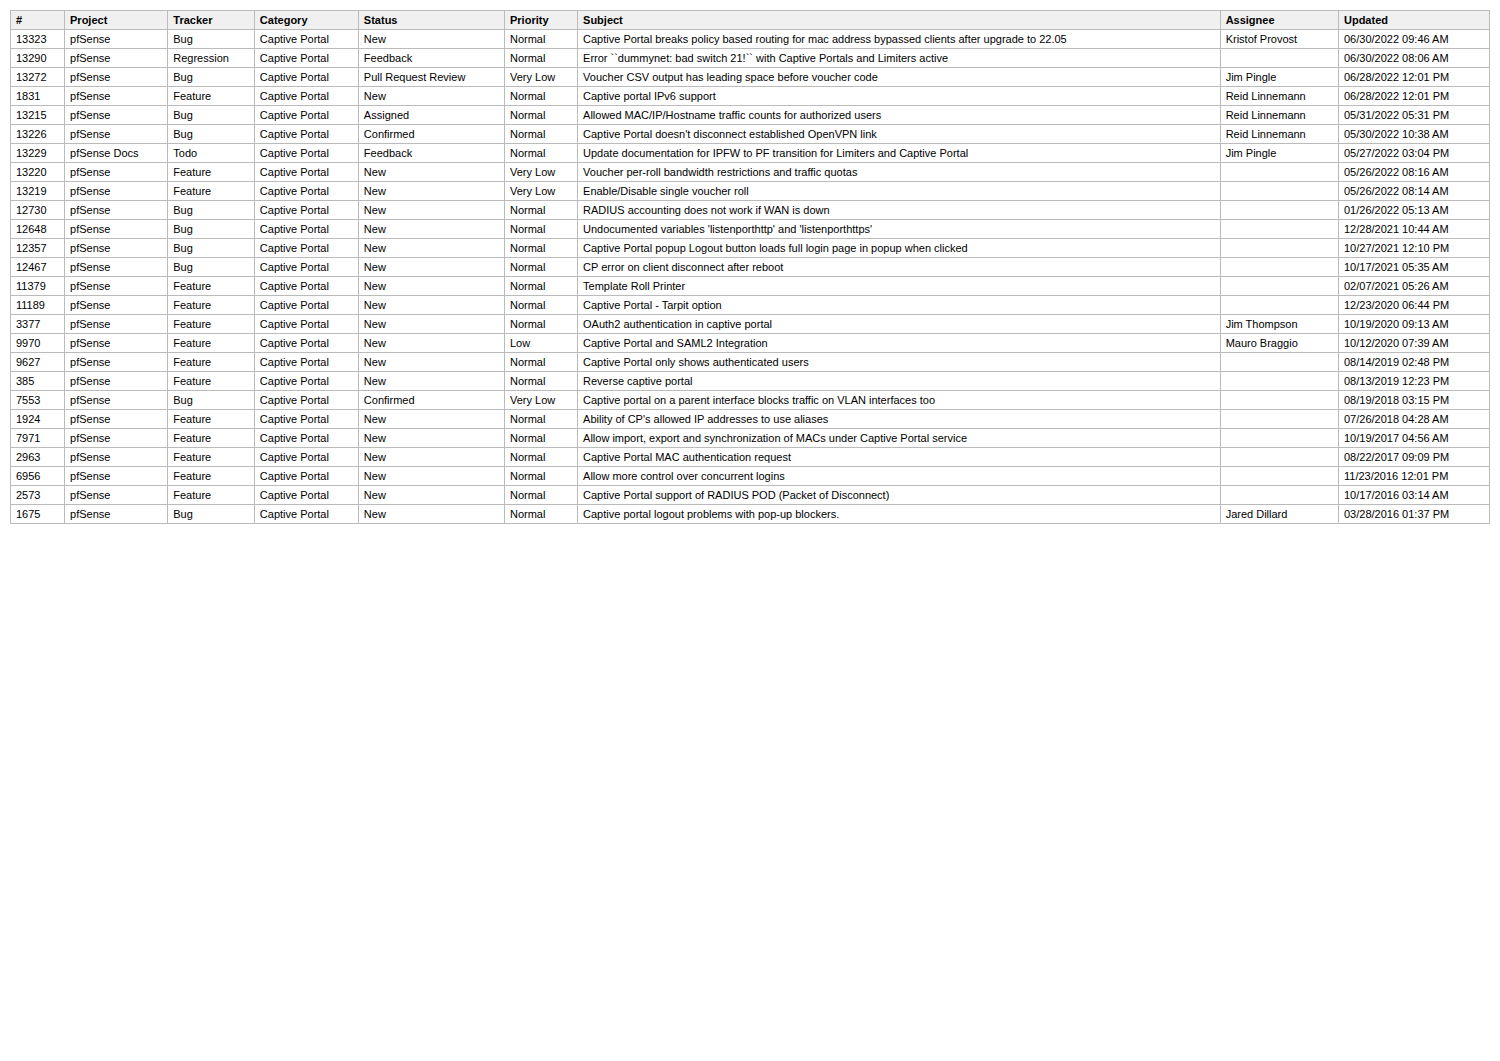| # | Project | Tracker | Category | Status | Priority | Subject | Assignee | Updated |
| --- | --- | --- | --- | --- | --- | --- | --- | --- |
| 13323 | pfSense | Bug | Captive Portal | New | Normal | Captive Portal breaks policy based routing for mac address bypassed clients after upgrade to 22.05 | Kristof Provost | 06/30/2022 09:46 AM |
| 13290 | pfSense | Regression | Captive Portal | Feedback | Normal | Error ``dummynet: bad switch 21!`` with Captive Portals and Limiters active | | 06/30/2022 08:06 AM |
| 13272 | pfSense | Bug | Captive Portal | Pull Request Review | Very Low | Voucher CSV output has leading space before voucher code | Jim Pingle | 06/28/2022 12:01 PM |
| 1831 | pfSense | Feature | Captive Portal | New | Normal | Captive portal IPv6 support | Reid Linnemann | 06/28/2022 12:01 PM |
| 13215 | pfSense | Bug | Captive Portal | Assigned | Normal | Allowed MAC/IP/Hostname traffic counts for authorized users | Reid Linnemann | 05/31/2022 05:31 PM |
| 13226 | pfSense | Bug | Captive Portal | Confirmed | Normal | Captive Portal doesn't disconnect established OpenVPN link | Reid Linnemann | 05/30/2022 10:38 AM |
| 13229 | pfSense Docs | Todo | Captive Portal | Feedback | Normal | Update documentation for IPFW to PF transition for Limiters and Captive Portal | Jim Pingle | 05/27/2022 03:04 PM |
| 13220 | pfSense | Feature | Captive Portal | New | Very Low | Voucher per-roll bandwidth restrictions and traffic quotas | | 05/26/2022 08:16 AM |
| 13219 | pfSense | Feature | Captive Portal | New | Very Low | Enable/Disable single voucher roll | | 05/26/2022 08:14 AM |
| 12730 | pfSense | Bug | Captive Portal | New | Normal | RADIUS accounting does not work if WAN is down | | 01/26/2022 05:13 AM |
| 12648 | pfSense | Bug | Captive Portal | New | Normal | Undocumented variables 'listenporthttp' and 'listenporthttps' | | 12/28/2021 10:44 AM |
| 12357 | pfSense | Bug | Captive Portal | New | Normal | Captive Portal popup Logout button loads full login page in popup when clicked | | 10/27/2021 12:10 PM |
| 12467 | pfSense | Bug | Captive Portal | New | Normal | CP error on client disconnect after reboot | | 10/17/2021 05:35 AM |
| 11379 | pfSense | Feature | Captive Portal | New | Normal | Template Roll Printer | | 02/07/2021 05:26 AM |
| 11189 | pfSense | Feature | Captive Portal | New | Normal | Captive Portal - Tarpit option | | 12/23/2020 06:44 PM |
| 3377 | pfSense | Feature | Captive Portal | New | Normal | OAuth2 authentication in captive portal | Jim Thompson | 10/19/2020 09:13 AM |
| 9970 | pfSense | Feature | Captive Portal | New | Low | Captive Portal and SAML2 Integration | Mauro Braggio | 10/12/2020 07:39 AM |
| 9627 | pfSense | Feature | Captive Portal | New | Normal | Captive Portal only shows authenticated users | | 08/14/2019 02:48 PM |
| 385 | pfSense | Feature | Captive Portal | New | Normal | Reverse captive portal | | 08/13/2019 12:23 PM |
| 7553 | pfSense | Bug | Captive Portal | Confirmed | Very Low | Captive portal on a parent interface blocks traffic on VLAN interfaces too | | 08/19/2018 03:15 PM |
| 1924 | pfSense | Feature | Captive Portal | New | Normal | Ability of CP's allowed IP addresses to use aliases | | 07/26/2018 04:28 AM |
| 7971 | pfSense | Feature | Captive Portal | New | Normal | Allow import, export and synchronization of MACs under Captive Portal service | | 10/19/2017 04:56 AM |
| 2963 | pfSense | Feature | Captive Portal | New | Normal | Captive Portal MAC authentication request | | 08/22/2017 09:09 PM |
| 6956 | pfSense | Feature | Captive Portal | New | Normal | Allow more control over concurrent logins | | 11/23/2016 12:01 PM |
| 2573 | pfSense | Feature | Captive Portal | New | Normal | Captive Portal support of RADIUS POD (Packet of Disconnect) | | 10/17/2016 03:14 AM |
| 1675 | pfSense | Bug | Captive Portal | New | Normal | Captive portal logout problems with pop-up blockers. | Jared Dillard | 03/28/2016 01:37 PM |